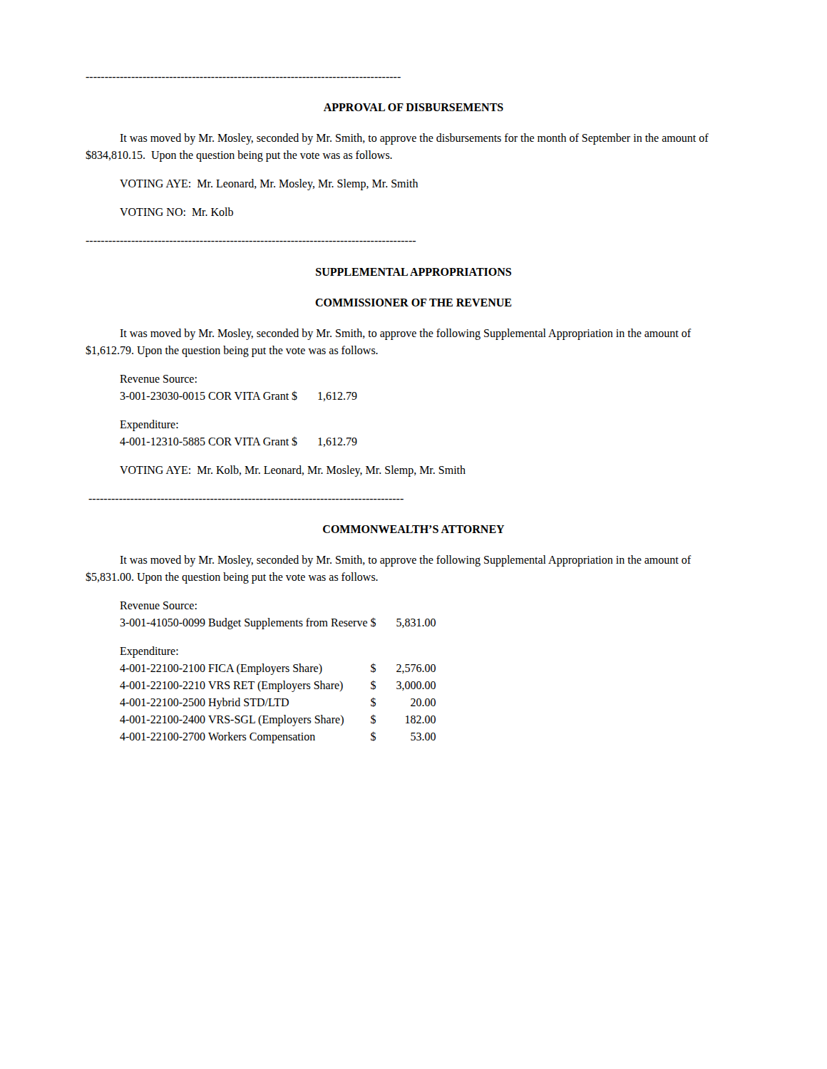-----------------------------------------------------------------------------------
Approval of Disbursements
It was moved by Mr. Mosley, seconded by Mr. Smith, to approve the disbursements for the month of September in the amount of $834,810.15. Upon the question being put the vote was as follows.
VOTING AYE: Mr. Leonard, Mr. Mosley, Mr. Slemp, Mr. Smith
VOTING NO: Mr. Kolb
---------------------------------------------------------------------------------------
Supplemental Appropriations
Commissioner of the Revenue
It was moved by Mr. Mosley, seconded by Mr. Smith, to approve the following Supplemental Appropriation in the amount of $1,612.79. Upon the question being put the vote was as follows.
| Revenue Source: |
| 3-001-23030-0015 | COR VITA Grant | $ | 1,612.79 |
| Expenditure: |
| 4-001-12310-5885 | COR VITA Grant | $ | 1,612.79 |
VOTING AYE: Mr. Kolb, Mr. Leonard, Mr. Mosley, Mr. Slemp, Mr. Smith
-----------------------------------------------------------------------------------
Commonwealth’s Attorney
It was moved by Mr. Mosley, seconded by Mr. Smith, to approve the following Supplemental Appropriation in the amount of $5,831.00. Upon the question being put the vote was as follows.
| Revenue Source: |
| 3-001-41050-0099 | Budget Supplements from Reserve | $ | 5,831.00 |
| Expenditure: |
| 4-001-22100-2100 | FICA (Employers Share) | $ | 2,576.00 |
| 4-001-22100-2210 | VRS RET (Employers Share) | $ | 3,000.00 |
| 4-001-22100-2500 | Hybrid STD/LTD | $ | 20.00 |
| 4-001-22100-2400 | VRS-SGL (Employers Share) | $ | 182.00 |
| 4-001-22100-2700 | Workers Compensation | $ | 53.00 |